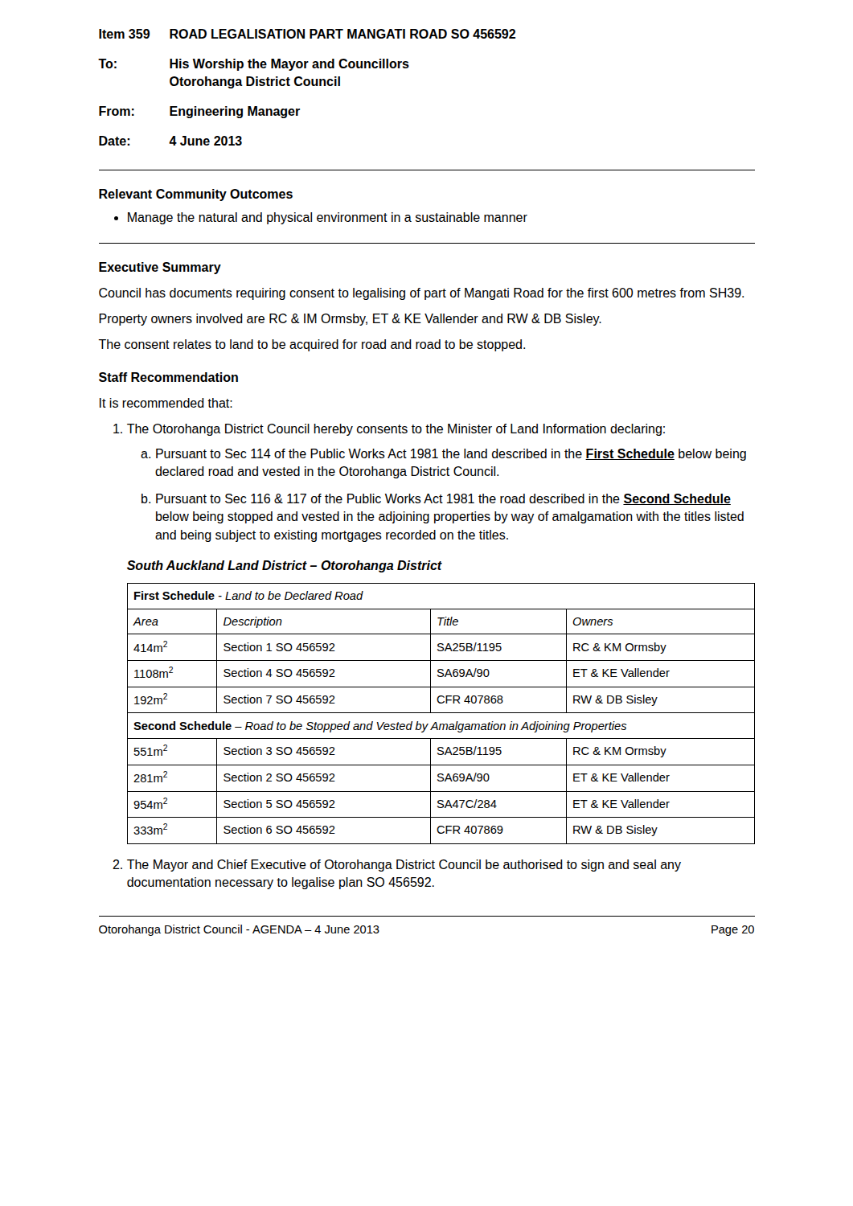Item 359 ROAD LEGALISATION PART MANGATI ROAD SO 456592
To: His Worship the Mayor and Councillors
Otorohanga District Council
From: Engineering Manager
Date: 4 June 2013
Relevant Community Outcomes
Manage the natural and physical environment in a sustainable manner
Executive Summary
Council has documents requiring consent to legalising of part of Mangati Road for the first 600 metres from SH39.
Property owners involved are RC & IM Ormsby, ET & KE Vallender and RW & DB Sisley.
The consent relates to land to be acquired for road and road to be stopped.
Staff Recommendation
It is recommended that:
The Otorohanga District Council hereby consents to the Minister of Land Information declaring:
Pursuant to Sec 114 of the Public Works Act 1981 the land described in the First Schedule below being declared road and vested in the Otorohanga District Council.
Pursuant to Sec 116 & 117 of the Public Works Act 1981 the road described in the Second Schedule below being stopped and vested in the adjoining properties by way of amalgamation with the titles listed and being subject to existing mortgages recorded on the titles.
South Auckland Land District – Otorohanga District
| First Schedule - Land to be Declared Road |
| Area | Description | Title | Owners |
| 414m 2 | Section 1 SO 456592 | SA25B/1195 | RC & KM Ormsby |
| 1108m 2 | Section 4 SO 456592 | SA69A/90 | ET & KE Vallender |
| 192m 2 | Section 7 SO 456592 | CFR 407868 | RW & DB Sisley |
| Second Schedule – Road to be Stopped and Vested by Amalgamation in Adjoining Properties |
| 551m 2 | Section 3 SO 456592 | SA25B/1195 | RC & KM Ormsby |
| 281m 2 | Section 2 SO 456592 | SA69A/90 | ET & KE Vallender |
| 954m 2 | Section 5 SO 456592 | SA47C/284 | ET & KE Vallender |
| 333m 2 | Section 6 SO 456592 | CFR 407869 | RW & DB Sisley |
The Mayor and Chief Executive of Otorohanga District Council be authorised to sign and seal any documentation necessary to legalise plan SO 456592.
Otorohanga District Council - AGENDA – 4 June 2013 Page 20